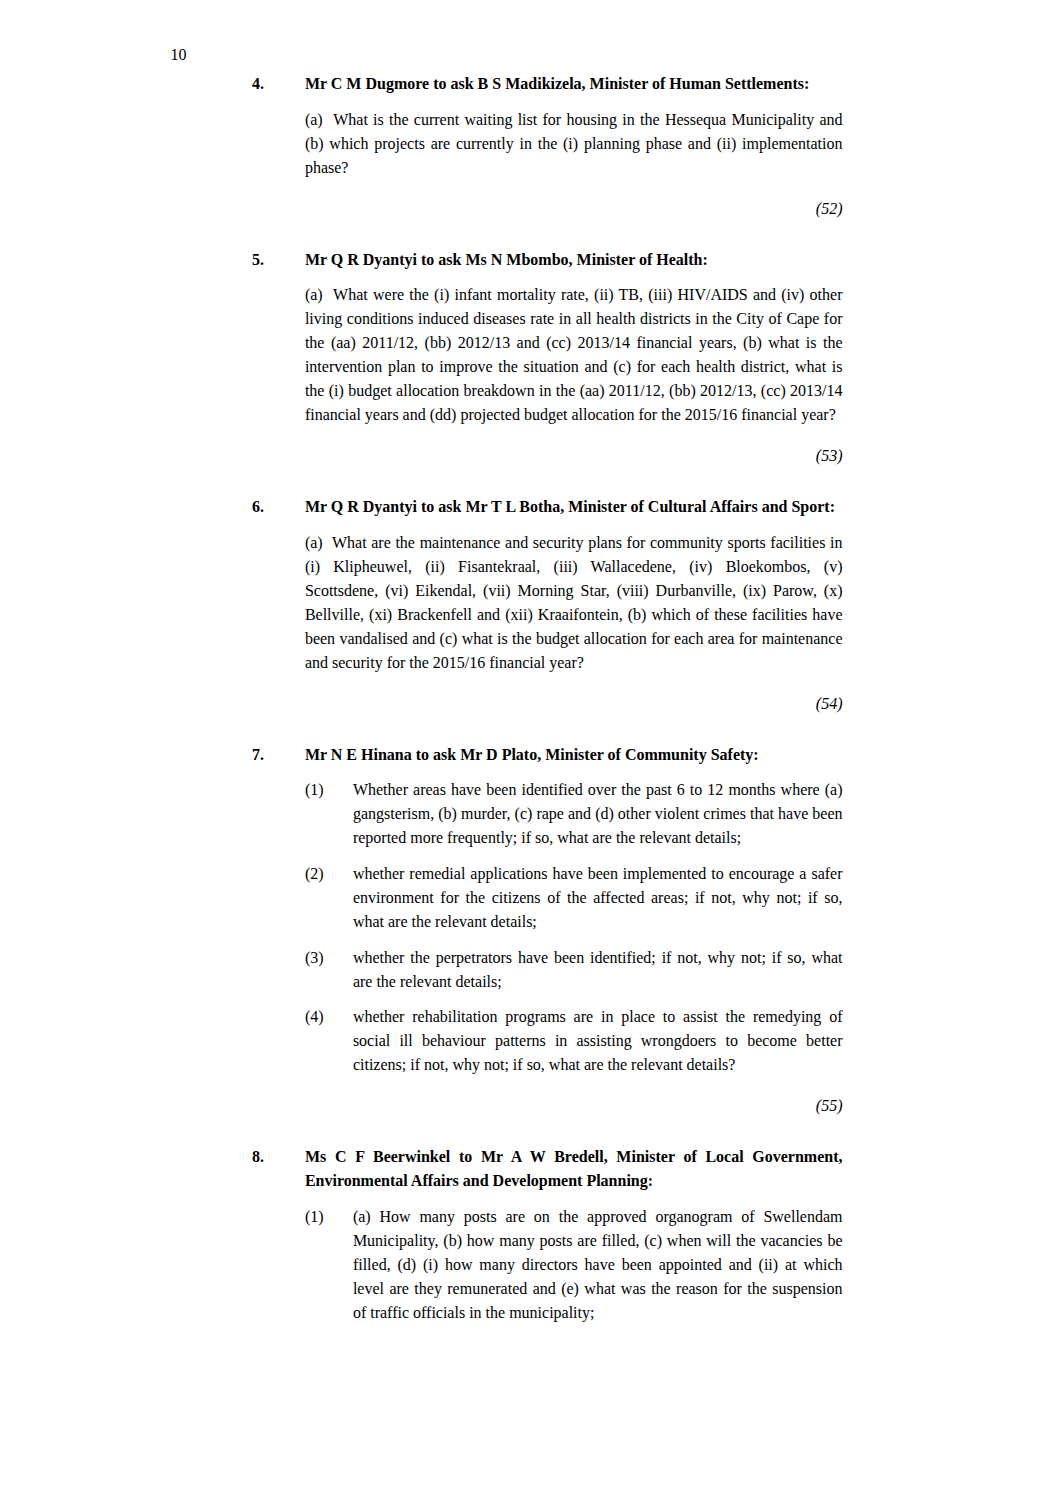10
4.
Mr C M Dugmore to ask B S Madikizela, Minister of Human Settlements:
(a) What is the current waiting list for housing in the Hessequa Municipality and (b) which projects are currently in the (i) planning phase and (ii) implementation phase?
(52)
5.
Mr Q R Dyantyi to ask Ms N Mbombo, Minister of Health:
(a) What were the (i) infant mortality rate, (ii) TB, (iii) HIV/AIDS and (iv) other living conditions induced diseases rate in all health districts in the City of Cape for the (aa) 2011/12, (bb) 2012/13 and (cc) 2013/14 financial years, (b) what is the intervention plan to improve the situation and (c) for each health district, what is the (i) budget allocation breakdown in the (aa) 2011/12, (bb) 2012/13, (cc) 2013/14 financial years and (dd) projected budget allocation for the 2015/16 financial year?
(53)
6.
Mr Q R Dyantyi to ask Mr T L Botha, Minister of Cultural Affairs and Sport:
(a) What are the maintenance and security plans for community sports facilities in (i) Klipheuwel, (ii) Fisantekraal, (iii) Wallacedene, (iv) Bloekombos, (v) Scottsdene, (vi) Eikendal, (vii) Morning Star, (viii) Durbanville, (ix) Parow, (x) Bellville, (xi) Brackenfell and (xii) Kraaifontein, (b) which of these facilities have been vandalised and (c) what is the budget allocation for each area for maintenance and security for the 2015/16 financial year?
(54)
7.
Mr N E Hinana to ask Mr D Plato, Minister of Community Safety:
(1) Whether areas have been identified over the past 6 to 12 months where (a) gangsterism, (b) murder, (c) rape and (d) other violent crimes that have been reported more frequently; if so, what are the relevant details;
(2) whether remedial applications have been implemented to encourage a safer environment for the citizens of the affected areas; if not, why not; if so, what are the relevant details;
(3) whether the perpetrators have been identified; if not, why not; if so, what are the relevant details;
(4) whether rehabilitation programs are in place to assist the remedying of social ill behaviour patterns in assisting wrongdoers to become better citizens; if not, why not; if so, what are the relevant details?
(55)
8.
Ms C F Beerwinkel to Mr A W Bredell, Minister of Local Government, Environmental Affairs and Development Planning:
(1) (a) How many posts are on the approved organogram of Swellendam Municipality, (b) how many posts are filled, (c) when will the vacancies be filled, (d) (i) how many directors have been appointed and (ii) at which level are they remunerated and (e) what was the reason for the suspension of traffic officials in the municipality;